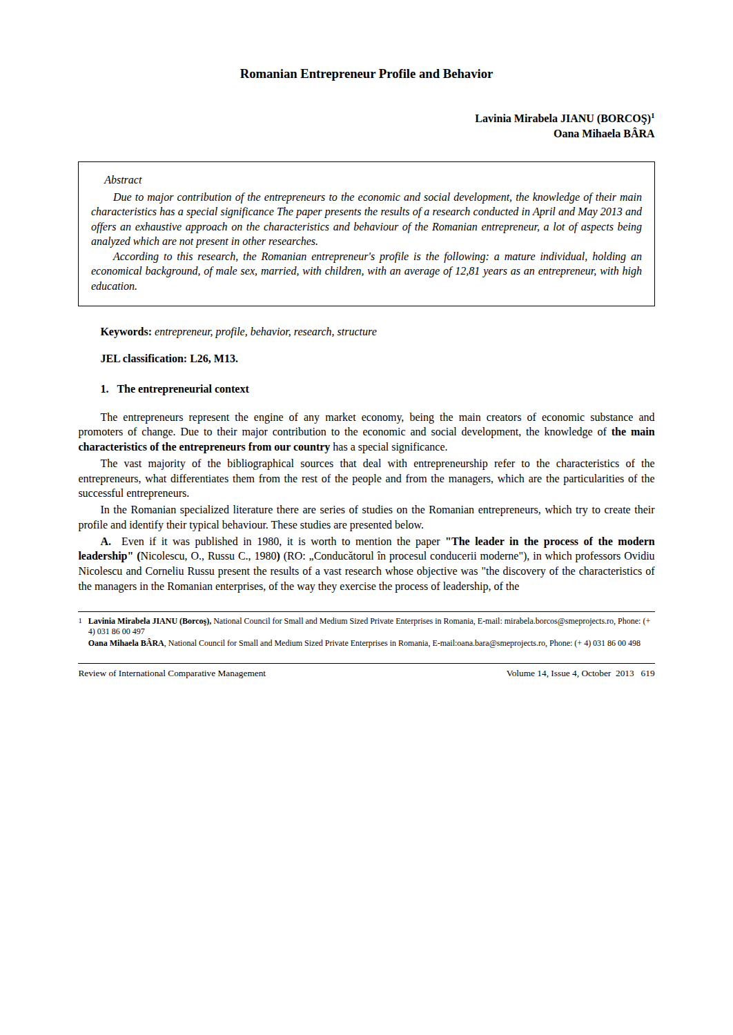Romanian Entrepreneur Profile and Behavior
Lavinia Mirabela JIANU (BORCOŞ)1
Oana Mihaela BÂRA
Abstract
Due to major contribution of the entrepreneurs to the economic and social development, the knowledge of their main characteristics has a special significance The paper presents the results of a research conducted in April and May 2013 and offers an exhaustive approach on the characteristics and behaviour of the Romanian entrepreneur, a lot of aspects being analyzed which are not present in other researches.
According to this research, the Romanian entrepreneur's profile is the following: a mature individual, holding an economical background, of male sex, married, with children, with an average of 12,81 years as an entrepreneur, with high education.
Keywords: entrepreneur, profile, behavior, research, structure
JEL classification: L26, M13.
1. The entrepreneurial context
The entrepreneurs represent the engine of any market economy, being the main creators of economic substance and promoters of change. Due to their major contribution to the economic and social development, the knowledge of the main characteristics of the entrepreneurs from our country has a special significance.
The vast majority of the bibliographical sources that deal with entrepreneurship refer to the characteristics of the entrepreneurs, what differentiates them from the rest of the people and from the managers, which are the particularities of the successful entrepreneurs.
In the Romanian specialized literature there are series of studies on the Romanian entrepreneurs, which try to create their profile and identify their typical behaviour. These studies are presented below.
A. Even if it was published in 1980, it is worth to mention the paper "The leader in the process of the modern leadership" (Nicolescu, O., Russu C., 1980) (RO: „Conducătorul în procesul conducerii moderne"), in which professors Ovidiu Nicolescu and Corneliu Russu present the results of a vast research whose objective was "the discovery of the characteristics of the managers in the Romanian enterprises, of the way they exercise the process of leadership, of the
1 Lavinia Mirabela JIANU (Borcoş), National Council for Small and Medium Sized Private Enterprises in Romania, E-mail: mirabela.borcos@smeprojects.ro, Phone: (+ 4) 031 86 00 497
Oana Mihaela BÂRA, National Council for Small and Medium Sized Private Enterprises in Romania, E-mail:oana.bara@smeprojects.ro, Phone: (+ 4) 031 86 00 498
Review of International Comparative Management
Volume 14, Issue 4, October 2013 619